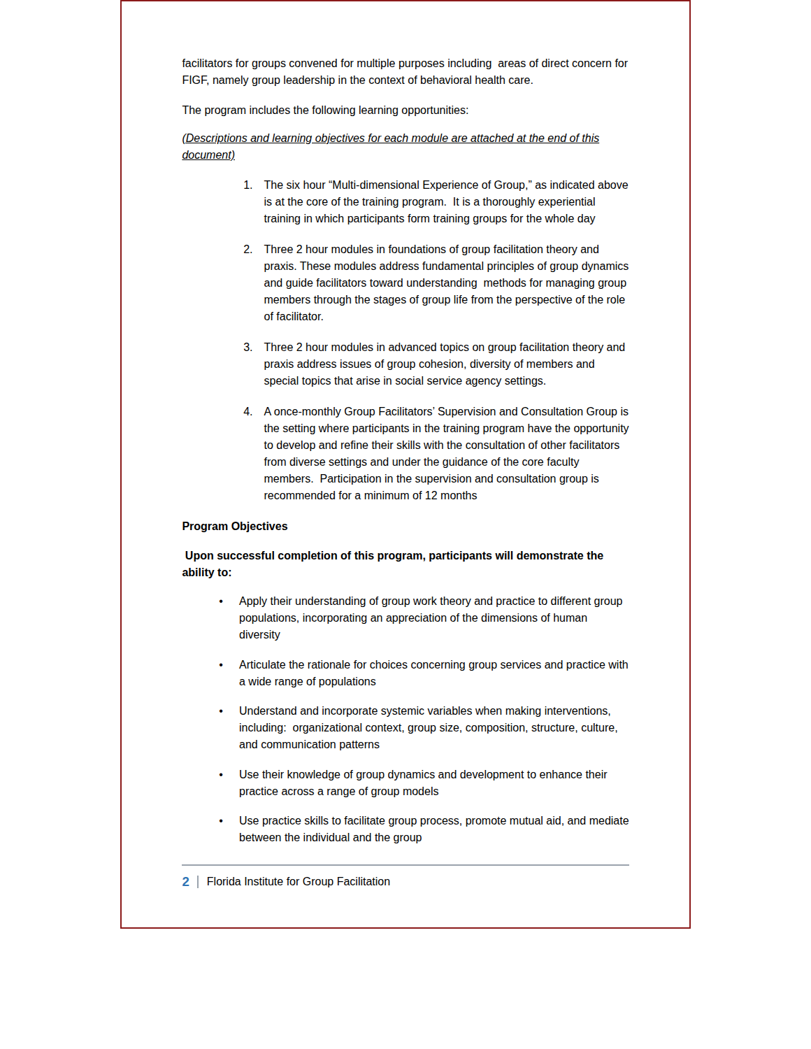facilitators for groups convened for multiple purposes including areas of direct concern for FIGF, namely group leadership in the context of behavioral health care.
The program includes the following learning opportunities:
(Descriptions and learning objectives for each module are attached at the end of this document)
The six hour “Multi-dimensional Experience of Group,” as indicated above is at the core of the training program. It is a thoroughly experiential training in which participants form training groups for the whole day
Three 2 hour modules in foundations of group facilitation theory and praxis. These modules address fundamental principles of group dynamics and guide facilitators toward understanding methods for managing group members through the stages of group life from the perspective of the role of facilitator.
Three 2 hour modules in advanced topics on group facilitation theory and praxis address issues of group cohesion, diversity of members and special topics that arise in social service agency settings.
A once-monthly Group Facilitators’ Supervision and Consultation Group is the setting where participants in the training program have the opportunity to develop and refine their skills with the consultation of other facilitators from diverse settings and under the guidance of the core faculty members. Participation in the supervision and consultation group is recommended for a minimum of 12 months
Program Objectives
Upon successful completion of this program, participants will demonstrate the ability to:
Apply their understanding of group work theory and practice to different group populations, incorporating an appreciation of the dimensions of human diversity
Articulate the rationale for choices concerning group services and practice with a wide range of populations
Understand and incorporate systemic variables when making interventions, including: organizational context, group size, composition, structure, culture, and communication patterns
Use their knowledge of group dynamics and development to enhance their practice across a range of group models
Use practice skills to facilitate group process, promote mutual aid, and mediate between the individual and the group
2 Florida Institute for Group Facilitation